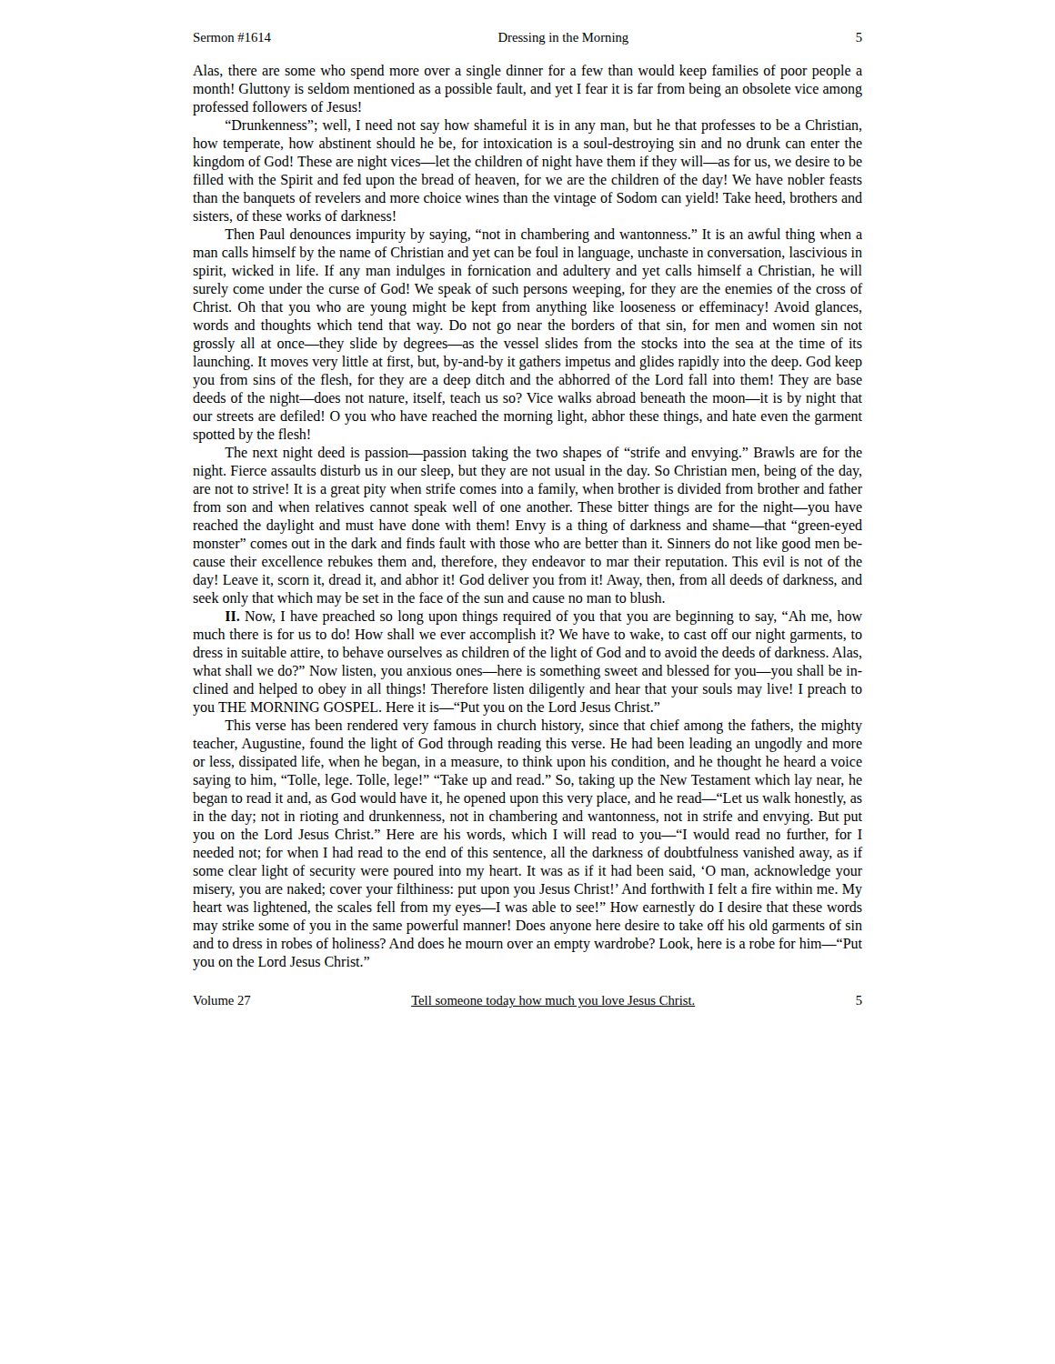Sermon #1614 Dressing in the Morning 5
Alas, there are some who spend more over a single dinner for a few than would keep families of poor people a month! Gluttony is seldom mentioned as a possible fault, and yet I fear it is far from being an obsolete vice among professed followers of Jesus!
“Drunkenness”; well, I need not say how shameful it is in any man, but he that professes to be a Christian, how temperate, how abstinent should he be, for intoxication is a soul-destroying sin and no drunk can enter the kingdom of God! These are night vices—let the children of night have them if they will—as for us, we desire to be filled with the Spirit and fed upon the bread of heaven, for we are the children of the day! We have nobler feasts than the banquets of revelers and more choice wines than the vintage of Sodom can yield! Take heed, brothers and sisters, of these works of darkness!
Then Paul denounces impurity by saying, “not in chambering and wantonness.” It is an awful thing when a man calls himself by the name of Christian and yet can be foul in language, unchaste in conversation, lascivious in spirit, wicked in life. If any man indulges in fornication and adultery and yet calls himself a Christian, he will surely come under the curse of God! We speak of such persons weeping, for they are the enemies of the cross of Christ. Oh that you who are young might be kept from anything like looseness or effeminacy! Avoid glances, words and thoughts which tend that way. Do not go near the borders of that sin, for men and women sin not grossly all at once—they slide by degrees—as the vessel slides from the stocks into the sea at the time of its launching. It moves very little at first, but, by-and-by it gathers impetus and glides rapidly into the deep. God keep you from sins of the flesh, for they are a deep ditch and the abhorred of the Lord fall into them! They are base deeds of the night—does not nature, itself, teach us so? Vice walks abroad beneath the moon—it is by night that our streets are defiled! O you who have reached the morning light, abhor these things, and hate even the garment spotted by the flesh!
The next night deed is passion—passion taking the two shapes of “strife and envying.” Brawls are for the night. Fierce assaults disturb us in our sleep, but they are not usual in the day. So Christian men, being of the day, are not to strive! It is a great pity when strife comes into a family, when brother is divided from brother and father from son and when relatives cannot speak well of one another. These bitter things are for the night—you have reached the daylight and must have done with them! Envy is a thing of darkness and shame—that “green-eyed monster” comes out in the dark and finds fault with those who are better than it. Sinners do not like good men because their excellence rebukes them and, therefore, they endeavor to mar their reputation. This evil is not of the day! Leave it, scorn it, dread it, and abhor it! God deliver you from it! Away, then, from all deeds of darkness, and seek only that which may be set in the face of the sun and cause no man to blush.
II. Now, I have preached so long upon things required of you that you are beginning to say, “Ah me, how much there is for us to do! How shall we ever accomplish it? We have to wake, to cast off our night garments, to dress in suitable attire, to behave ourselves as children of the light of God and to avoid the deeds of darkness. Alas, what shall we do?” Now listen, you anxious ones—here is something sweet and blessed for you—you shall be inclined and helped to obey in all things! Therefore listen diligently and hear that your souls may live! I preach to you THE MORNING GOSPEL. Here it is—“Put you on the Lord Jesus Christ.”
This verse has been rendered very famous in church history, since that chief among the fathers, the mighty teacher, Augustine, found the light of God through reading this verse. He had been leading an ungodly and more or less, dissipated life, when he began, in a measure, to think upon his condition, and he thought he heard a voice saying to him, “Tolle, lege. Tolle, lege!” “Take up and read.” So, taking up the New Testament which lay near, he began to read it and, as God would have it, he opened upon this very place, and he read—“Let us walk honestly, as in the day; not in rioting and drunkenness, not in chambering and wantonness, not in strife and envying. But put you on the Lord Jesus Christ.” Here are his words, which I will read to you—“I would read no further, for I needed not; for when I had read to the end of this sentence, all the darkness of doubtfulness vanished away, as if some clear light of security were poured into my heart. It was as if it had been said, ‘O man, acknowledge your misery, you are naked; cover your filthiness: put upon you Jesus Christ!’ And forthwith I felt a fire within me. My heart was lightened, the scales fell from my eyes—I was able to see!” How earnestly do I desire that these words may strike some of you in the same powerful manner! Does anyone here desire to take off his old garments of sin and to dress in robes of holiness? And does he mourn over an empty wardrobe? Look, here is a robe for him—“Put you on the Lord Jesus Christ.”
Volume 27 Tell someone today how much you love Jesus Christ. 5